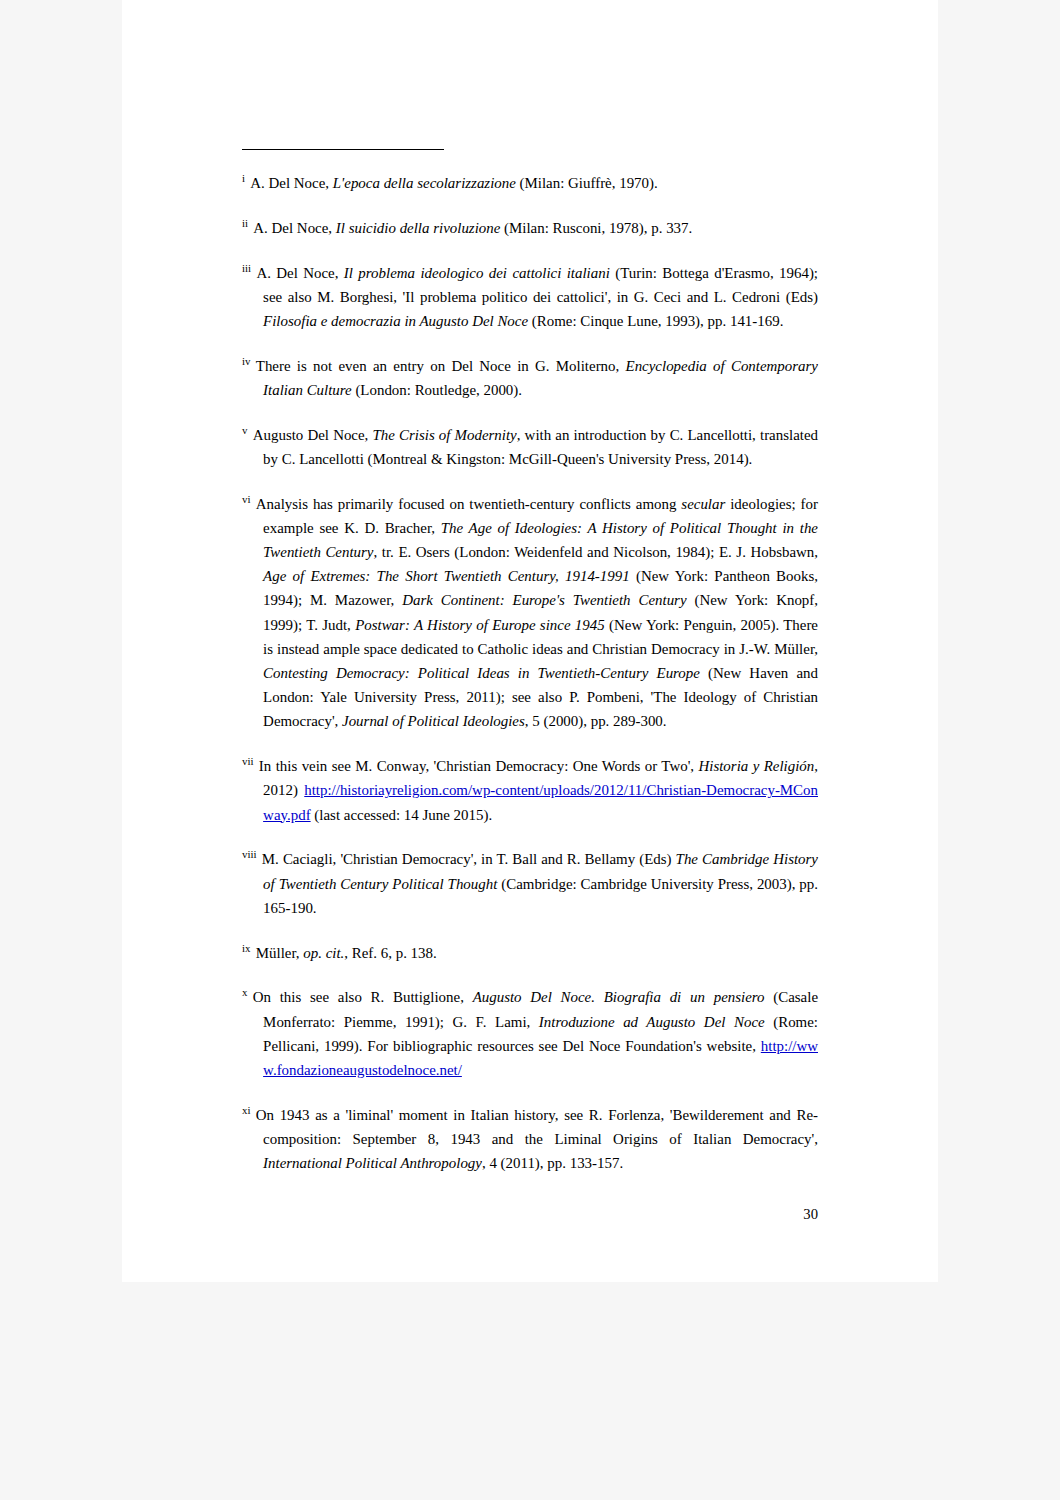i A. Del Noce, L'epoca della secolarizzazione (Milan: Giuffrè, 1970).
ii A. Del Noce, Il suicidio della rivoluzione (Milan: Rusconi, 1978), p. 337.
iii A. Del Noce, Il problema ideologico dei cattolici italiani (Turin: Bottega d'Erasmo, 1964); see also M. Borghesi, 'Il problema politico dei cattolici', in G. Ceci and L. Cedroni (Eds) Filosofia e democrazia in Augusto Del Noce (Rome: Cinque Lune, 1993), pp. 141-169.
iv There is not even an entry on Del Noce in G. Moliterno, Encyclopedia of Contemporary Italian Culture (London: Routledge, 2000).
v Augusto Del Noce, The Crisis of Modernity, with an introduction by C. Lancellotti, translated by C. Lancellotti (Montreal & Kingston: McGill-Queen's University Press, 2014).
vi Analysis has primarily focused on twentieth-century conflicts among secular ideologies; for example see K. D. Bracher, The Age of Ideologies: A History of Political Thought in the Twentieth Century, tr. E. Osers (London: Weidenfeld and Nicolson, 1984); E. J. Hobsbawn, Age of Extremes: The Short Twentieth Century, 1914-1991 (New York: Pantheon Books, 1994); M. Mazower, Dark Continent: Europe's Twentieth Century (New York: Knopf, 1999); T. Judt, Postwar: A History of Europe since 1945 (New York: Penguin, 2005). There is instead ample space dedicated to Catholic ideas and Christian Democracy in J.-W. Müller, Contesting Democracy: Political Ideas in Twentieth-Century Europe (New Haven and London: Yale University Press, 2011); see also P. Pombeni, 'The Ideology of Christian Democracy', Journal of Political Ideologies, 5 (2000), pp. 289-300.
vii In this vein see M. Conway, 'Christian Democracy: One Words or Two', Historia y Religión, 2012) http://historiayreligion.com/wp-content/uploads/2012/11/Christian-Democracy-MConway.pdf (last accessed: 14 June 2015).
viii M. Caciagli, 'Christian Democracy', in T. Ball and R. Bellamy (Eds) The Cambridge History of Twentieth Century Political Thought (Cambridge: Cambridge University Press, 2003), pp. 165-190.
ix Müller, op. cit., Ref. 6, p. 138.
x On this see also R. Buttiglione, Augusto Del Noce. Biografia di un pensiero (Casale Monferrato: Piemme, 1991); G. F. Lami, Introduzione ad Augusto Del Noce (Rome: Pellicani, 1999). For bibliographic resources see Del Noce Foundation's website, http://www.fondazioneaugustodelnoce.net/
xi On 1943 as a 'liminal' moment in Italian history, see R. Forlenza, 'Bewilderement and Re-composition: September 8, 1943 and the Liminal Origins of Italian Democracy', International Political Anthropology, 4 (2011), pp. 133-157.
30